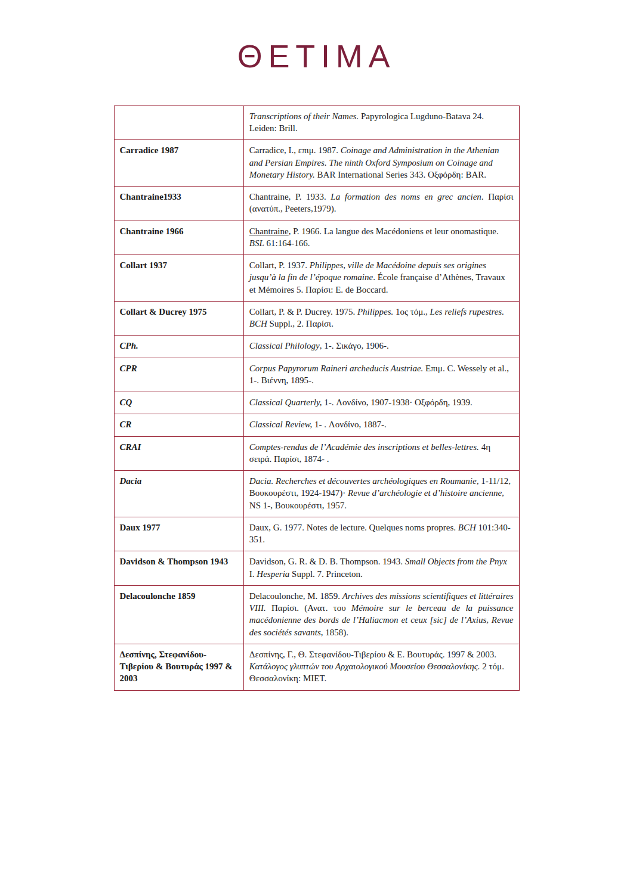ΘΕΤΙΜΑ
| | Transcriptions of their Names. Papyrologica Lugduno-Batava 24. Leiden: Brill. |
| Carradice 1987 | Carradice, I., επιμ. 1987. Coinage and Administration in the Athenian and Persian Empires. The ninth Oxford Symposium on Coinage and Monetary History. BAR International Series 343. Οξφόρδη: BAR. |
| Chantraine1933 | Chantraine, P. 1933. La formation des noms en grec ancien . Παρίσι (ανατύπ., Peeters,1979). |
| Chantraine 1966 | Chantraine , P. 1966. La langue des Macédoniens et leur onomastique. BSL 61:164-166. |
| Collart 1937 | Collart, P. 1937. Philippes, ville de Macédoine depuis ses origines jusqu’à la fin de l’époque romaine . École française d’Athènes, Travaux et Mémoires 5. Παρίσι: E. de Boccard. |
| Collart & Ducrey 1975 | Collart, P. & P. Ducrey. 1975. Philippes. 1ος τόμ., Les reliefs rupestres. BCH Suppl., 2. Παρίσι. |
| CPh. | Classical Philology , 1-. Σικάγο, 1906-. |
| CPR | Corpus Papyrorum Raineri archeducis Austriae. Επιμ. C. Wessely et al., 1-. Βιέννη, 1895-. |
| CQ | Classical Quarterly, 1-. Λονδίνο, 1907-1938· Οξφόρδη, 1939. |
| CR | Classical Review, 1- . Λονδίνο, 1887-. |
| CRAI | Comptes-rendus de l’Académie des inscriptions et belles-lettres. 4η σειρά. Παρίσι, 1874- . |
| Dacia | Dacia. Recherches et découvertes archéologiques en Roumanie, 1-11/12, Βουκουρέστι, 1924-1947)· Revue d’archéologie et d’histoire ancienne, NS 1-, Βουκουρέστι, 1957. |
| Daux 1977 | Daux, G. 1977. Notes de lecture. Quelques noms propres. BCH 101:340-351. |
| Davidson & Thompson 1943 | Davidson, G. R. & D. B. Thompson. 1943. Small Objects from the Pnyx I. Hesperia Suppl. 7. Princeton. |
| Delacoulonche 1859 | Delacoulonche, M. 1859. Archives des missions scientifiques et littéraires VIII. Παρίσι. (Ανατ. του Mémoire sur le berceau de la puissance macédonienne des bords de l’Haliacmon et ceux [sic] de l’Axius, Revue des sociétés savants , 1858). |
| Δεσπίνης, Στεφανίδου-Τιβερίου & Βουτυράς 1997 & 2003 | Δεσπίνης, Γ., Θ. Στεφανίδου-Τιβερίου & Ε. Βουτυράς. 1997 & 2003. Κατάλογος γλυπτών του Αρχαιολογικού Μουσείου Θεσσαλονίκης. 2 τόμ. Θεσσαλονίκη: ΜΙΕΤ. |